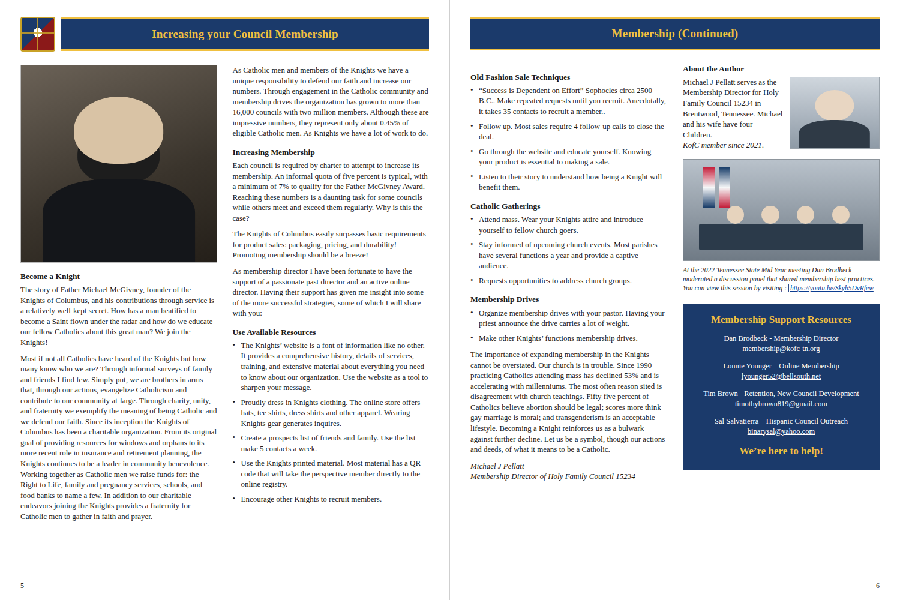Increasing your Council Membership
Become a Knight
The story of Father Michael McGivney, founder of the Knights of Columbus, and his contributions through service is a relatively well-kept secret. How has a man beatified to become a Saint flown under the radar and how do we educate our fellow Catholics about this great man? We join the Knights!
Most if not all Catholics have heard of the Knights but how many know who we are? Through informal surveys of family and friends I find few. Simply put, we are brothers in arms that, through our actions, evangelize Catholicism and contribute to our community at-large. Through charity, unity, and fraternity we exemplify the meaning of being Catholic and we defend our faith. Since its inception the Knights of Columbus has been a charitable organization. From its original goal of providing resources for windows and orphans to its more recent role in insurance and retirement planning, the Knights continues to be a leader in community benevolence. Working together as Catholic men we raise funds for: the Right to Life, family and pregnancy services, schools, and food banks to name a few. In addition to our charitable endeavors joining the Knights provides a fraternity for Catholic men to gather in faith and prayer.
As Catholic men and members of the Knights we have a unique responsibility to defend our faith and increase our numbers. Through engagement in the Catholic community and membership drives the organization has grown to more than 16,000 councils with two million members. Although these are impressive numbers, they represent only about 0.45% of eligible Catholic men. As Knights we have a lot of work to do.
Increasing Membership
Each council is required by charter to attempt to increase its membership. An informal quota of five percent is typical, with a minimum of 7% to qualify for the Father McGivney Award. Reaching these numbers is a daunting task for some councils while others meet and exceed them regularly. Why is this the case?
The Knights of Columbus easily surpasses basic requirements for product sales: packaging, pricing, and durability! Promoting membership should be a breeze!
As membership director I have been fortunate to have the support of a passionate past director and an active online director. Having their support has given me insight into some of the more successful strategies, some of which I will share with you:
Use Available Resources
The Knights’ website is a font of information like no other. It provides a comprehensive history, details of services, training, and extensive material about everything you need to know about our organization. Use the website as a tool to sharpen your message.
Proudly dress in Knights clothing. The online store offers hats, tee shirts, dress shirts and other apparel. Wearing Knights gear generates inquires.
Create a prospects list of friends and family. Use the list make 5 contacts a week.
Use the Knights printed material. Most material has a QR code that will take the perspective member directly to the online registry.
Encourage other Knights to recruit members.
5
Membership (Continued)
Old Fashion Sale Techniques
“Success is Dependent on Effort” Sophocles circa 2500 B.C.. Make repeated requests until you recruit. Anecdotally, it takes 35 contacts to recruit a member..
Follow up. Most sales require 4 follow-up calls to close the deal.
Go through the website and educate yourself. Knowing your product is essential to making a sale.
Listen to their story to understand how being a Knight will benefit them.
Catholic Gatherings
Attend mass. Wear your Knights attire and introduce yourself to fellow church goers.
Stay informed of upcoming church events. Most parishes have several functions a year and provide a captive audience.
Requests opportunities to address church groups.
Membership Drives
Organize membership drives with your pastor. Having your priest announce the drive carries a lot of weight.
Make other Knights’ functions membership drives.
The importance of expanding membership in the Knights cannot be overstated. Our church is in trouble. Since 1990 practicing Catholics attending mass has declined 53% and is accelerating with millenniums. The most often reason sited is disagreement with church teachings. Fifty five percent of Catholics believe abortion should be legal; scores more think gay marriage is moral; and transgenderism is an acceptable lifestyle. Becoming a Knight reinforces us as a bulwark against further decline. Let us be a symbol, though our actions and deeds, of what it means to be a Catholic.
Michael J Pellatt
Membership Director of Holy Family Council 15234
About the Author
Michael J Pellatt serves as the Membership Director for Holy Family Council 15234 in Brentwood, Tennessee. Michael and his wife have four Children.
KofC member since 2021.
At the 2022 Tennessee State Mid Year meeting Dan Brodbeck moderated a discussion panel that shared membership best practices. You can view this session by visiting : https://youtu.be/Skyh5DvRfew
Membership Support Resources
Dan Brodbeck - Membership Director
membership@kofc-tn.org
Lonnie Younger – Online Membership
lyounger52@bellsouth.net
Tim Brown - Retention, New Council Development
timothybrown819@gmail.com
Sal Salvatierra – Hispanic Council Outreach
binarysal@yahoo.com
We’re here to help!
6